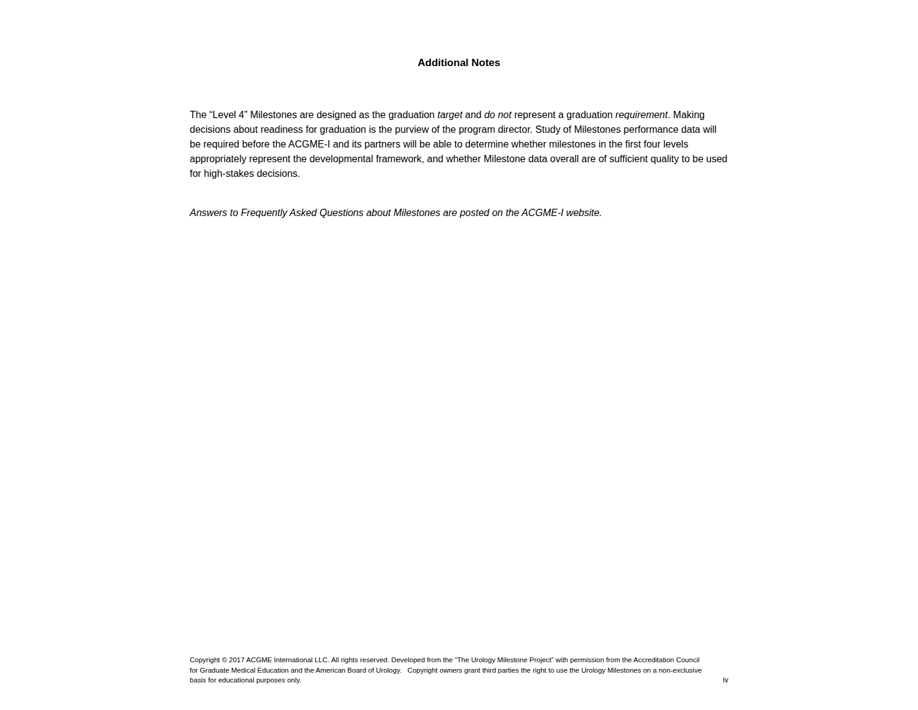Additional Notes
The “Level 4” Milestones are designed as the graduation target and do not represent a graduation requirement. Making decisions about readiness for graduation is the purview of the program director. Study of Milestones performance data will be required before the ACGME-I and its partners will be able to determine whether milestones in the first four levels appropriately represent the developmental framework, and whether Milestone data overall are of sufficient quality to be used for high-stakes decisions.
Answers to Frequently Asked Questions about Milestones are posted on the ACGME-I website.
Copyright © 2017 ACGME International LLC. All rights reserved. Developed from the “The Urology Milestone Project” with permission from the Accreditation Council for Graduate Medical Education and the American Board of Urology. Copyright owners grant third parties the right to use the Urology Milestones on a non-exclusive basis for educational purposes only. iv